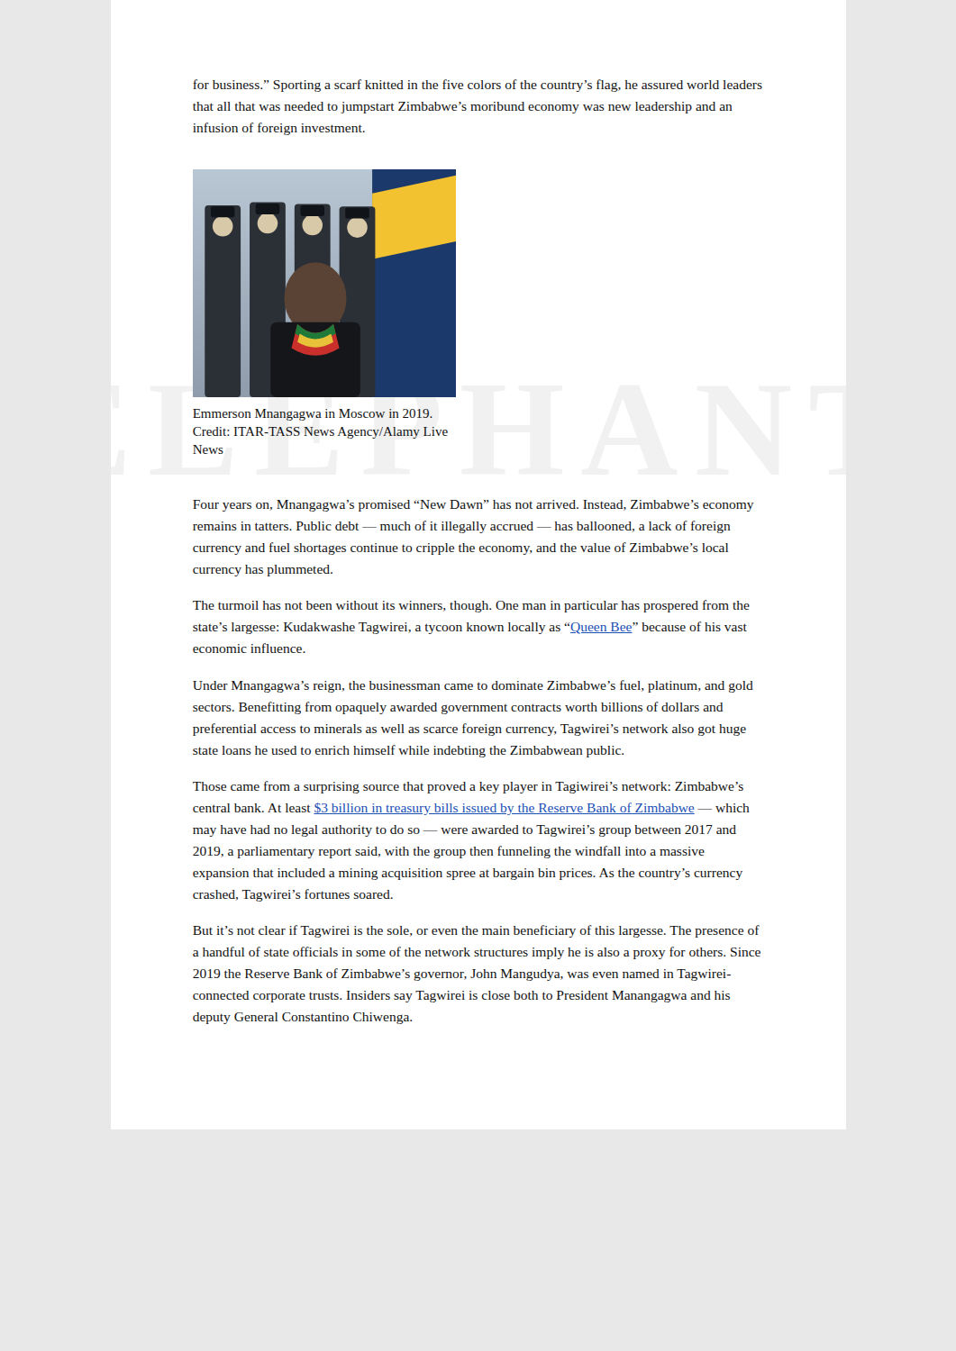ELEPHANT
for business.” Sporting a scarf knitted in the five colors of the country’s flag, he assured world leaders that all that was needed to jumpstart Zimbabwe’s moribund economy was new leadership and an infusion of foreign investment.
Emmerson Mnangagwa in Moscow in 2019. Credit: ITAR-TASS News Agency/Alamy Live News
Four years on, Mnangagwa’s promised “New Dawn” has not arrived. Instead, Zimbabwe’s economy remains in tatters. Public debt — much of it illegally accrued — has ballooned, a lack of foreign currency and fuel shortages continue to cripple the economy, and the value of Zimbabwe’s local currency has plummeted.
The turmoil has not been without its winners, though. One man in particular has prospered from the state’s largesse: Kudakwashe Tagwirei, a tycoon known locally as “Queen Bee” because of his vast economic influence.
Under Mnangagwa’s reign, the businessman came to dominate Zimbabwe’s fuel, platinum, and gold sectors. Benefitting from opaquely awarded government contracts worth billions of dollars and preferential access to minerals as well as scarce foreign currency, Tagwirei’s network also got huge state loans he used to enrich himself while indebting the Zimbabwean public.
Those came from a surprising source that proved a key player in Tagiwirei’s network: Zimbabwe’s central bank. At least $3 billion in treasury bills issued by the Reserve Bank of Zimbabwe — which may have had no legal authority to do so — were awarded to Tagwirei’s group between 2017 and 2019, a parliamentary report said, with the group then funneling the windfall into a massive expansion that included a mining acquisition spree at bargain bin prices. As the country’s currency crashed, Tagwirei’s fortunes soared.
But it’s not clear if Tagwirei is the sole, or even the main beneficiary of this largesse. The presence of a handful of state officials in some of the network structures imply he is also a proxy for others. Since 2019 the Reserve Bank of Zimbabwe’s governor, John Mangudya, was even named in Tagwirei-connected corporate trusts. Insiders say Tagwirei is close both to President Manangagwa and his deputy General Constantino Chiwenga.